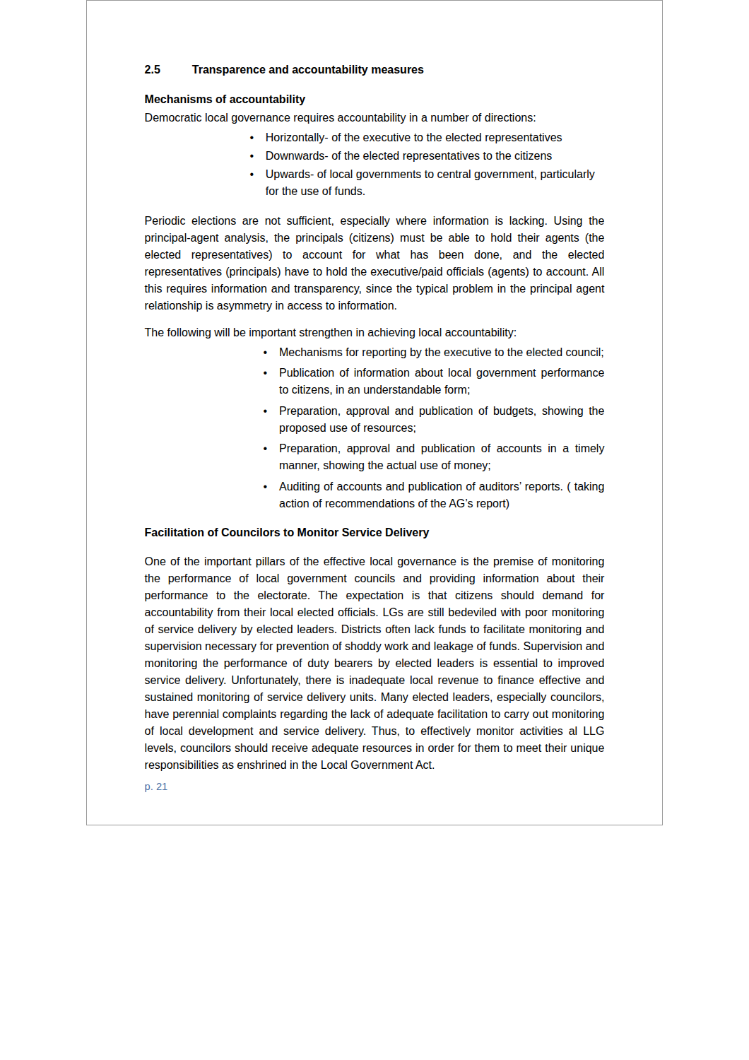2.5 Transparence and accountability measures
Mechanisms of accountability
Democratic local governance requires accountability in a number of directions:
Horizontally- of the executive to the elected representatives
Downwards- of the elected representatives to the citizens
Upwards- of local governments to central government, particularly for the use of funds.
Periodic elections are not sufficient, especially where information is lacking. Using the principal-agent analysis, the principals (citizens) must be able to hold their agents (the elected representatives) to account for what has been done, and the elected representatives (principals) have to hold the executive/paid officials (agents) to account. All this requires information and transparency, since the typical problem in the principal agent relationship is asymmetry in access to information.
The following will be important strengthen in achieving local accountability:
Mechanisms for reporting by the executive to the elected council;
Publication of information about local government performance to citizens, in an understandable form;
Preparation, approval and publication of budgets, showing the proposed use of resources;
Preparation, approval and publication of accounts in a timely manner, showing the actual use of money;
Auditing of accounts and publication of auditors’ reports. ( taking action of recommendations of the AG’s report)
Facilitation of Councilors to Monitor Service Delivery
One of the important pillars of the effective local governance is the premise of monitoring the performance of local government councils and providing information about their performance to the electorate. The expectation is that citizens should demand for accountability from their local elected officials. LGs are still bedeviled with poor monitoring of service delivery by elected leaders. Districts often lack funds to facilitate monitoring and supervision necessary for prevention of shoddy work and leakage of funds. Supervision and monitoring the performance of duty bearers by elected leaders is essential to improved service delivery. Unfortunately, there is inadequate local revenue to finance effective and sustained monitoring of service delivery units. Many elected leaders, especially councilors, have perennial complaints regarding the lack of adequate facilitation to carry out monitoring of local development and service delivery. Thus, to effectively monitor activities al LLG levels, councilors should receive adequate resources in order for them to meet their unique responsibilities as enshrined in the Local Government Act.
p. 21